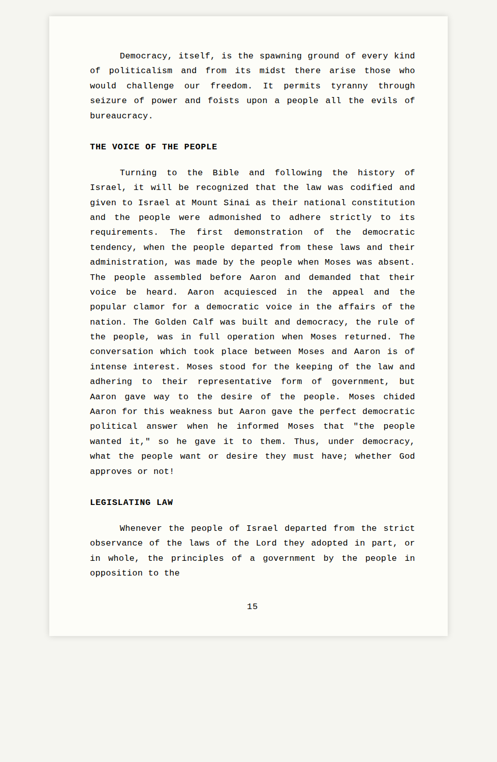Democracy, itself, is the spawning ground of every kind of politicalism and from its midst there arise those who would challenge our freedom. It permits tyranny through seizure of power and foists upon a people all the evils of bureaucracy.
The Voice of the People
Turning to the Bible and following the history of Israel, it will be recognized that the law was codified and given to Israel at Mount Sinai as their national constitution and the people were admonished to adhere strictly to its requirements. The first demonstration of the democratic tendency, when the people departed from these laws and their administration, was made by the people when Moses was absent. The people assembled before Aaron and demanded that their voice be heard. Aaron acquiesced in the appeal and the popular clamor for a democratic voice in the affairs of the nation. The Golden Calf was built and democracy, the rule of the people, was in full operation when Moses returned. The conversation which took place between Moses and Aaron is of intense interest. Moses stood for the keeping of the law and adhering to their representative form of government, but Aaron gave way to the desire of the people. Moses chided Aaron for this weakness but Aaron gave the perfect democratic political answer when he informed Moses that "the people wanted it," so he gave it to them. Thus, under democracy, what the people want or desire they must have; whether God approves or not!
Legislating Law
Whenever the people of Israel departed from the strict observance of the laws of the Lord they adopted in part, or in whole, the principles of a government by the people in opposition to the
15